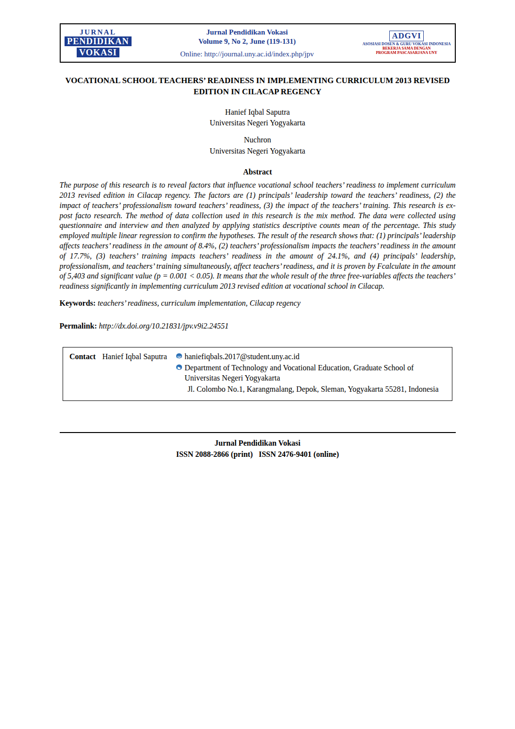JURNAL
PENDIDIKAN
VOKASI
Jurnal Pendidikan Vokasi
Volume 9, No 2, June (119-131)
Online: http://journal.uny.ac.id/index.php/jpv
ADGVI
ASOSIASI DOSEN & GURU VOKASI INDONESIA
BEKERJA SAMA DENGAN
PROGRAM PASCASARJANA UNY
Vocational School Teachers’ Readiness in Implementing Curriculum 2013 Revised Edition in Cilacap Regency
Hanief Iqbal Saputra
Universitas Negeri Yogyakarta
Nuchron
Universitas Negeri Yogyakarta
Abstract
The purpose of this research is to reveal factors that influence vocational school teachers’ readiness to implement curriculum 2013 revised edition in Cilacap regency. The factors are (1) principals’ leadership toward the teachers’ readiness, (2) the impact of teachers’ professionalism toward teachers’ readiness, (3) the impact of the teachers’ training. This research is ex-post facto research. The method of data collection used in this research is the mix method. The data were collected using questionnaire and interview and then analyzed by applying statistics descriptive counts mean of the percentage. This study employed multiple linear regression to confirm the hypotheses. The result of the research shows that: (1) principals’ leadership affects teachers’ readiness in the amount of 8.4%, (2) teachers’ professionalism impacts the teachers’ readiness in the amount of 17.7%, (3) teachers’ training impacts teachers’ readiness in the amount of 24.1%, and (4) principals’ leadership, professionalism, and teachers’ training simultaneously, affect teachers’ readiness, and it is proven by Fcalculate in the amount of 5,403 and significant value (p = 0.001 < 0.05). It means that the whole result of the three free-variables affects the teachers’ readiness significantly in implementing curriculum 2013 revised edition at vocational school in Cilacap.
Keywords: teachers’ readiness, curriculum implementation, Cilacap regency
Permalink: http://dx.doi.org/10.21831/jpv.v9i2.24551
Contact Hanief Iqbal Saputra
✉haniefiqbals.2017@student.uny.ac.id
⚑Department of Technology and Vocational Education, Graduate School of Universitas Negeri Yogyakarta
Jl. Colombo No.1, Karangmalang, Depok, Sleman, Yogyakarta 55281, Indonesia
Jurnal Pendidikan Vokasi
ISSN 2088-2866 (print) ISSN 2476-9401 (online)